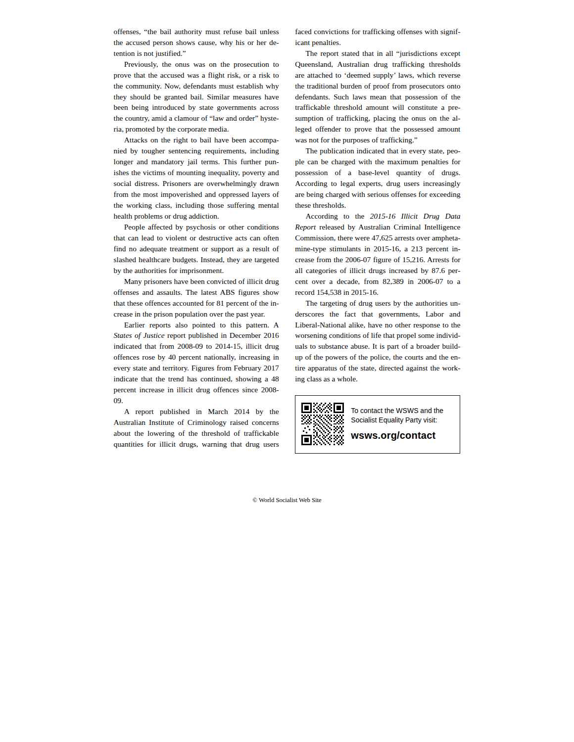offenses, “the bail authority must refuse bail unless the accused person shows cause, why his or her detention is not justified.”
Previously, the onus was on the prosecution to prove that the accused was a flight risk, or a risk to the community. Now, defendants must establish why they should be granted bail. Similar measures have been being introduced by state governments across the country, amid a clamour of “law and order” hysteria, promoted by the corporate media.
Attacks on the right to bail have been accompanied by tougher sentencing requirements, including longer and mandatory jail terms. This further punishes the victims of mounting inequality, poverty and social distress. Prisoners are overwhelmingly drawn from the most impoverished and oppressed layers of the working class, including those suffering mental health problems or drug addiction.
People affected by psychosis or other conditions that can lead to violent or destructive acts can often find no adequate treatment or support as a result of slashed healthcare budgets. Instead, they are targeted by the authorities for imprisonment.
Many prisoners have been convicted of illicit drug offenses and assaults. The latest ABS figures show that these offences accounted for 81 percent of the increase in the prison population over the past year.
Earlier reports also pointed to this pattern. A States of Justice report published in December 2016 indicated that from 2008-09 to 2014-15, illicit drug offences rose by 40 percent nationally, increasing in every state and territory. Figures from February 2017 indicate that the trend has continued, showing a 48 percent increase in illicit drug offences since 2008-09.
A report published in March 2014 by the Australian Institute of Criminology raised concerns about the lowering of the threshold of traffickable quantities for illicit drugs, warning that drug users faced convictions for trafficking offenses with significant penalties.
The report stated that in all “jurisdictions except Queensland, Australian drug trafficking thresholds are attached to ‘deemed supply’ laws, which reverse the traditional burden of proof from prosecutors onto defendants. Such laws mean that possession of the traffickable threshold amount will constitute a presumption of trafficking, placing the onus on the alleged offender to prove that the possessed amount was not for the purposes of trafficking.”
The publication indicated that in every state, people can be charged with the maximum penalties for possession of a base-level quantity of drugs. According to legal experts, drug users increasingly are being charged with serious offenses for exceeding these thresholds.
According to the 2015-16 Illicit Drug Data Report released by Australian Criminal Intelligence Commission, there were 47,625 arrests over amphetamine-type stimulants in 2015-16, a 213 percent increase from the 2006-07 figure of 15,216. Arrests for all categories of illicit drugs increased by 87.6 percent over a decade, from 82,389 in 2006-07 to a record 154,538 in 2015-16.
The targeting of drug users by the authorities underscores the fact that governments, Labor and Liberal-National alike, have no other response to the worsening conditions of life that propel some individuals to substance abuse. It is part of a broader build-up of the powers of the police, the courts and the entire apparatus of the state, directed against the working class as a whole.
To contact the WSWS and the
Socialist Equality Party visit: wsws.org/contact
© World Socialist Web Site